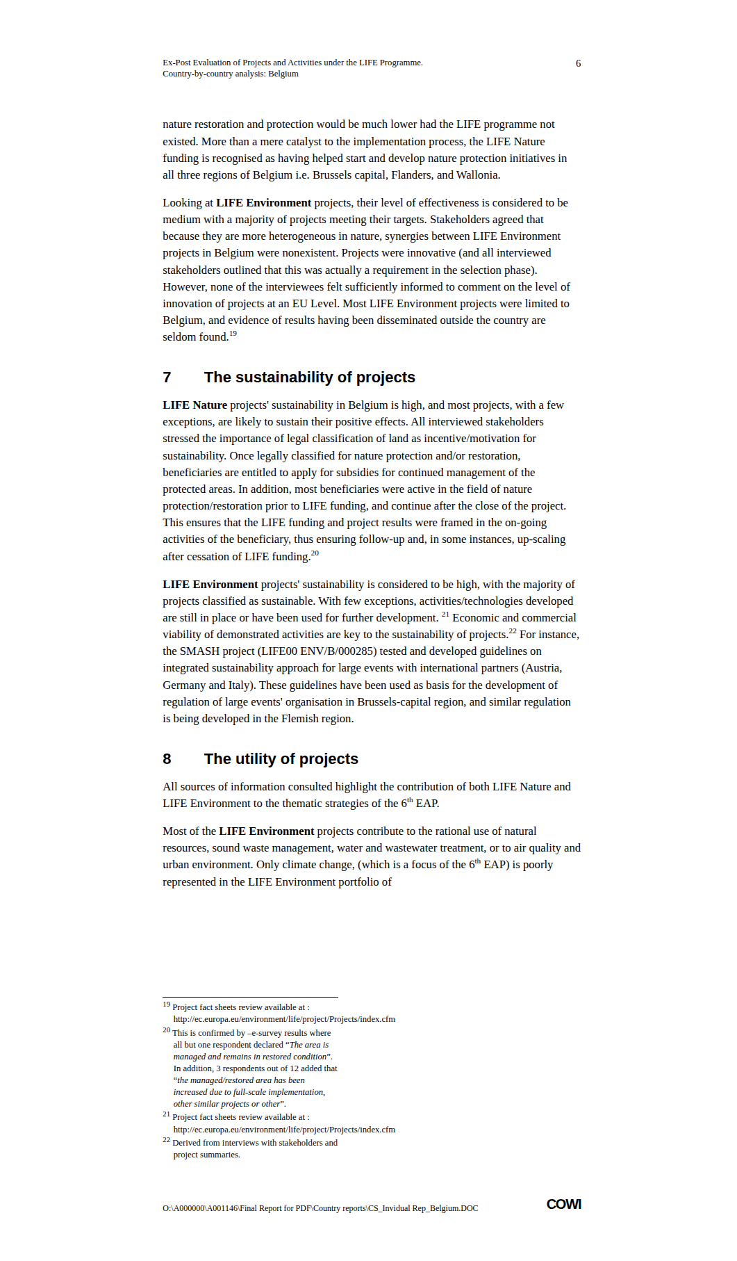Ex-Post Evaluation of Projects and Activities under the LIFE Programme.
Country-by-country analysis: Belgium
6
nature restoration and protection would be much lower had the LIFE programme not existed. More than a mere catalyst to the implementation process, the LIFE Nature funding is recognised as having helped start and develop nature protection initiatives in all three regions of Belgium i.e. Brussels capital, Flanders, and Wallonia.
Looking at LIFE Environment projects, their level of effectiveness is considered to be medium with a majority of projects meeting their targets. Stakeholders agreed that because they are more heterogeneous in nature, synergies between LIFE Environment projects in Belgium were nonexistent. Projects were innovative (and all interviewed stakeholders outlined that this was actually a requirement in the selection phase). However, none of the interviewees felt sufficiently informed to comment on the level of innovation of projects at an EU Level. Most LIFE Environment projects were limited to Belgium, and evidence of results having been disseminated outside the country are seldom found.19
7 The sustainability of projects
LIFE Nature projects' sustainability in Belgium is high, and most projects, with a few exceptions, are likely to sustain their positive effects. All interviewed stakeholders stressed the importance of legal classification of land as incentive/motivation for sustainability. Once legally classified for nature protection and/or restoration, beneficiaries are entitled to apply for subsidies for continued management of the protected areas. In addition, most beneficiaries were active in the field of nature protection/restoration prior to LIFE funding, and continue after the close of the project. This ensures that the LIFE funding and project results were framed in the on-going activities of the beneficiary, thus ensuring follow-up and, in some instances, up-scaling after cessation of LIFE funding.20
LIFE Environment projects' sustainability is considered to be high, with the majority of projects classified as sustainable. With few exceptions, activities/technologies developed are still in place or have been used for further development. 21 Economic and commercial viability of demonstrated activities are key to the sustainability of projects.22 For instance, the SMASH project (LIFE00 ENV/B/000285) tested and developed guidelines on integrated sustainability approach for large events with international partners (Austria, Germany and Italy). These guidelines have been used as basis for the development of regulation of large events' organisation in Brussels-capital region, and similar regulation is being developed in the Flemish region.
8 The utility of projects
All sources of information consulted highlight the contribution of both LIFE Nature and LIFE Environment to the thematic strategies of the 6th EAP.
Most of the LIFE Environment projects contribute to the rational use of natural resources, sound waste management, water and wastewater treatment, or to air quality and urban environment. Only climate change, (which is a focus of the 6th EAP) is poorly represented in the LIFE Environment portfolio of
19 Project fact sheets review available at : http://ec.europa.eu/environment/life/project/Projects/index.cfm
20 This is confirmed by –e-survey results where all but one respondent declared “The area is managed and remains in restored condition”. In addition, 3 respondents out of 12 added that “the managed/restored area has been increased due to full-scale implementation, other similar projects or other”.
21 Project fact sheets review available at : http://ec.europa.eu/environment/life/project/Projects/index.cfm
22 Derived from interviews with stakeholders and project summaries.
O:\A000000\A001146\Final Report for PDF\Country reports\CS_Invidual Rep_Belgium.DOC
COWI